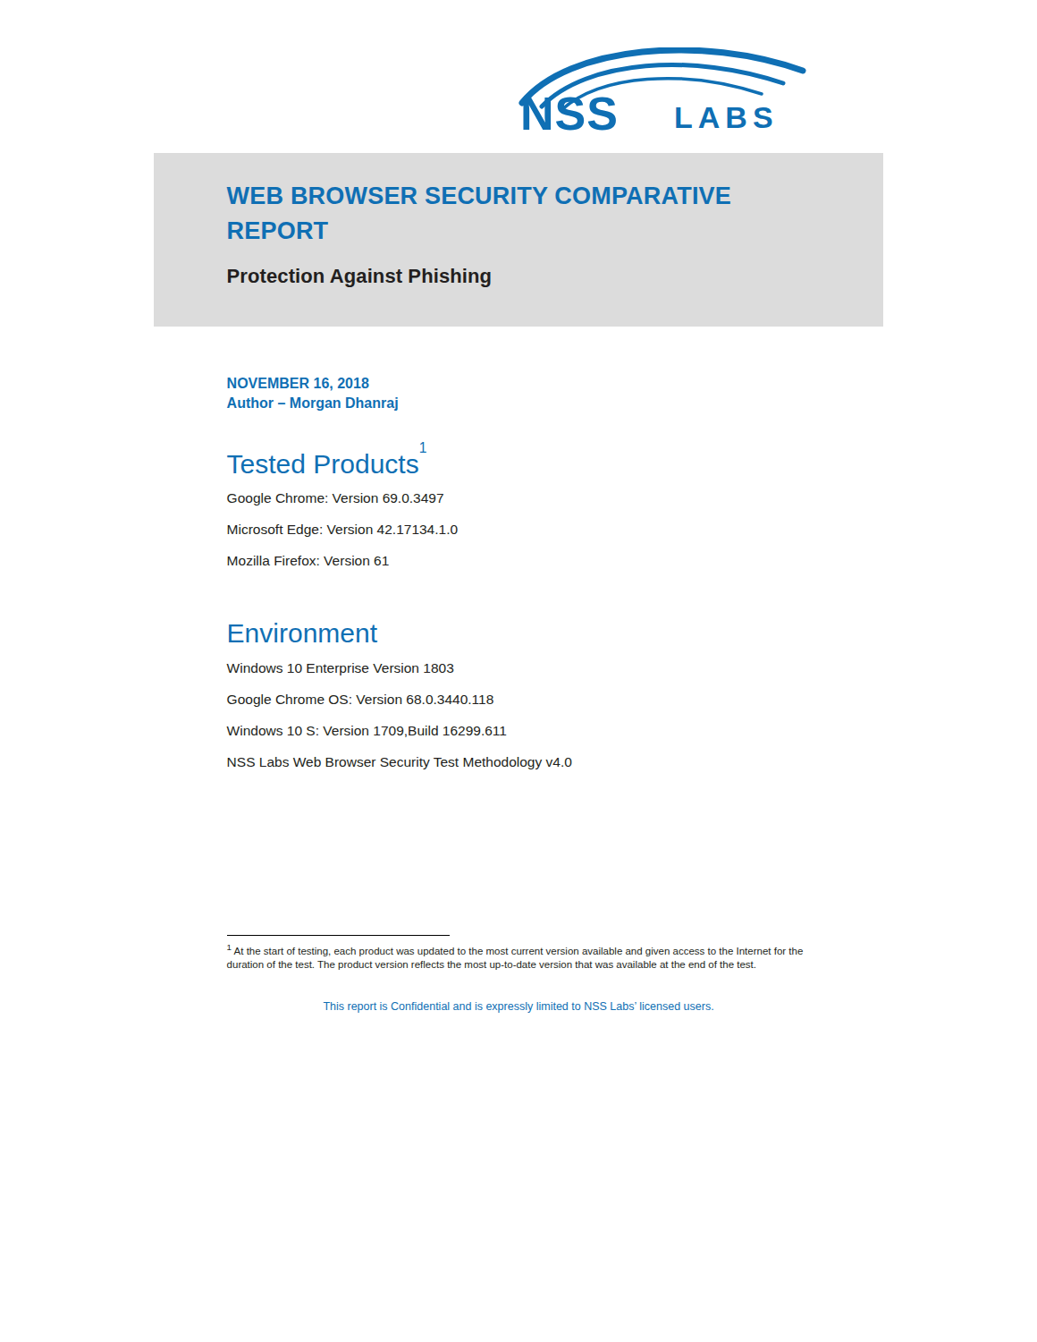NSS LABS NSS LABS
WEB BROWSER SECURITY COMPARATIVE REPORT
Protection Against Phishing
NOVEMBER 16, 2018
Author – Morgan Dhanraj
Tested Products1
Google Chrome: Version 69.0.3497
Microsoft Edge: Version 42.17134.1.0
Mozilla Firefox: Version 61
Environment
Windows 10 Enterprise Version 1803
Google Chrome OS: Version 68.0.3440.118
Windows 10 S: Version 1709,Build 16299.611
NSS Labs Web Browser Security Test Methodology v4.0
1 At the start of testing, each product was updated to the most current version available and given access to the Internet for the duration of the test. The product version reflects the most up-to-date version that was available at the end of the test.
This report is Confidential and is expressly limited to NSS Labs’ licensed users.